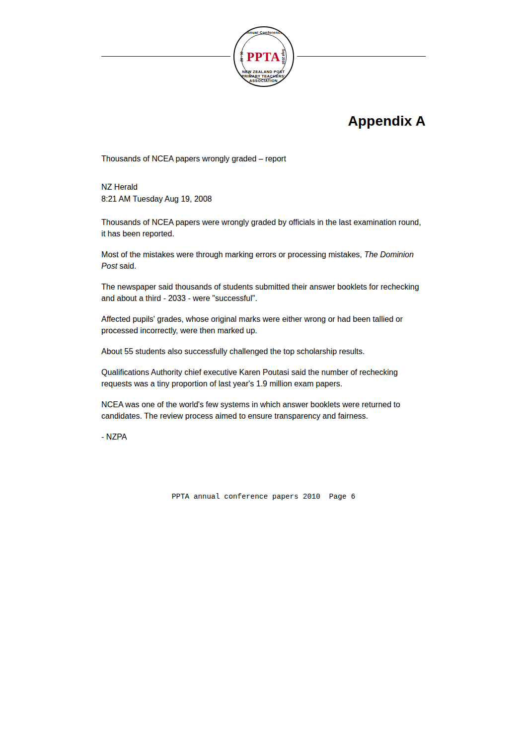Annual Conference
PPTA
28 - 30
Sept 2010
NEW ZEALAND POST PRIMARY TEACHERS' ASSOCIATION
Appendix A
Thousands of NCEA papers wrongly graded – report
NZ Herald
8:21 AM Tuesday Aug 19, 2008
Thousands of NCEA papers were wrongly graded by officials in the last examination round, it has been reported.
Most of the mistakes were through marking errors or processing mistakes, The Dominion Post said.
The newspaper said thousands of students submitted their answer booklets for rechecking and about a third - 2033 - were "successful".
Affected pupils' grades, whose original marks were either wrong or had been tallied or processed incorrectly, were then marked up.
About 55 students also successfully challenged the top scholarship results.
Qualifications Authority chief executive Karen Poutasi said the number of rechecking requests was a tiny proportion of last year's 1.9 million exam papers.
NCEA was one of the world's few systems in which answer booklets were returned to candidates. The review process aimed to ensure transparency and fairness.
- NZPA
PPTA annual conference papers 2010 Page 6